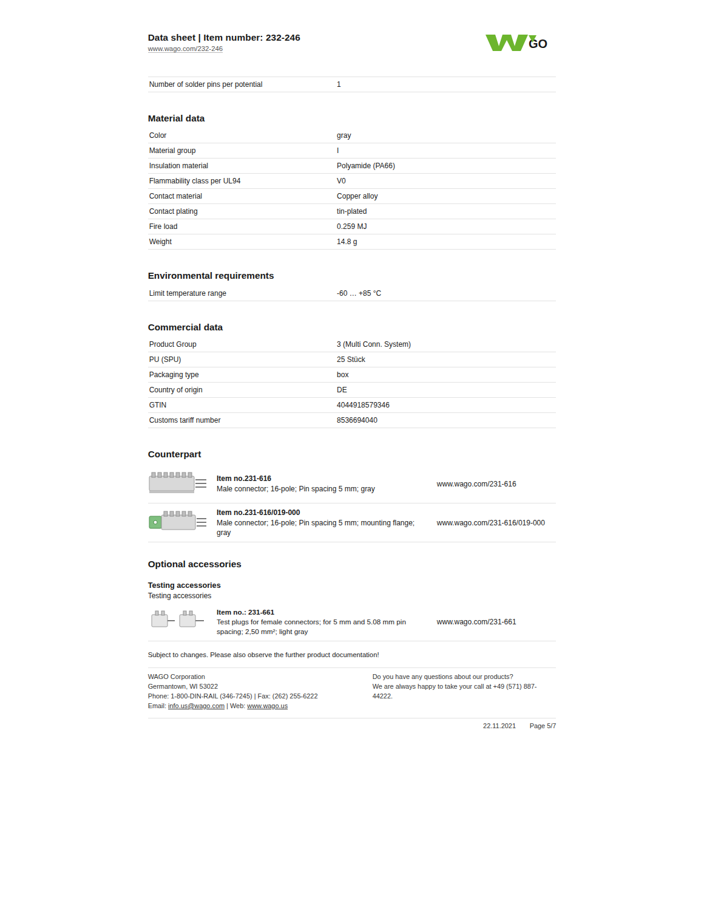Data sheet | Item number: 232-246
www.wago.com/232-246
GO
| Number of solder pins per potential | 1 |
Material data
| Color | gray |
| Material group | I |
| Insulation material | Polyamide (PA66) |
| Flammability class per UL94 | V0 |
| Contact material | Copper alloy |
| Contact plating | tin-plated |
| Fire load | 0.259 MJ |
| Weight | 14.8 g |
Environmental requirements
| Limit temperature range | -60 … +85 °C |
Commercial data
| Product Group | 3 (Multi Conn. System) |
| PU (SPU) | 25 Stück |
| Packaging type | box |
| Country of origin | DE |
| GTIN | 4044918579346 |
| Customs tariff number | 8536694040 |
Counterpart
Item no.231-616
Male connector; 16-pole; Pin spacing 5 mm; gray
www.wago.com/231-616
Item no.231-616/019-000
Male connector; 16-pole; Pin spacing 5 mm; mounting flange; gray
www.wago.com/231-616/019-000
Optional accessories
Testing accessories
Testing accessories
Item no.: 231-661
Test plugs for female connectors; for 5 mm and 5.08 mm pin spacing; 2,50 mm²; light gray
www.wago.com/231-661
Subject to changes. Please also observe the further product documentation!
WAGO Corporation
Germantown, WI 53022
Phone: 1-800-DIN-RAIL (346-7245) | Fax: (262) 255-6222
Email: info.us@wago.com | Web: www.wago.us
Do you have any questions about our products?
We are always happy to take your call at +49 (571) 887-44222.
22.11.2021 Page 5/7